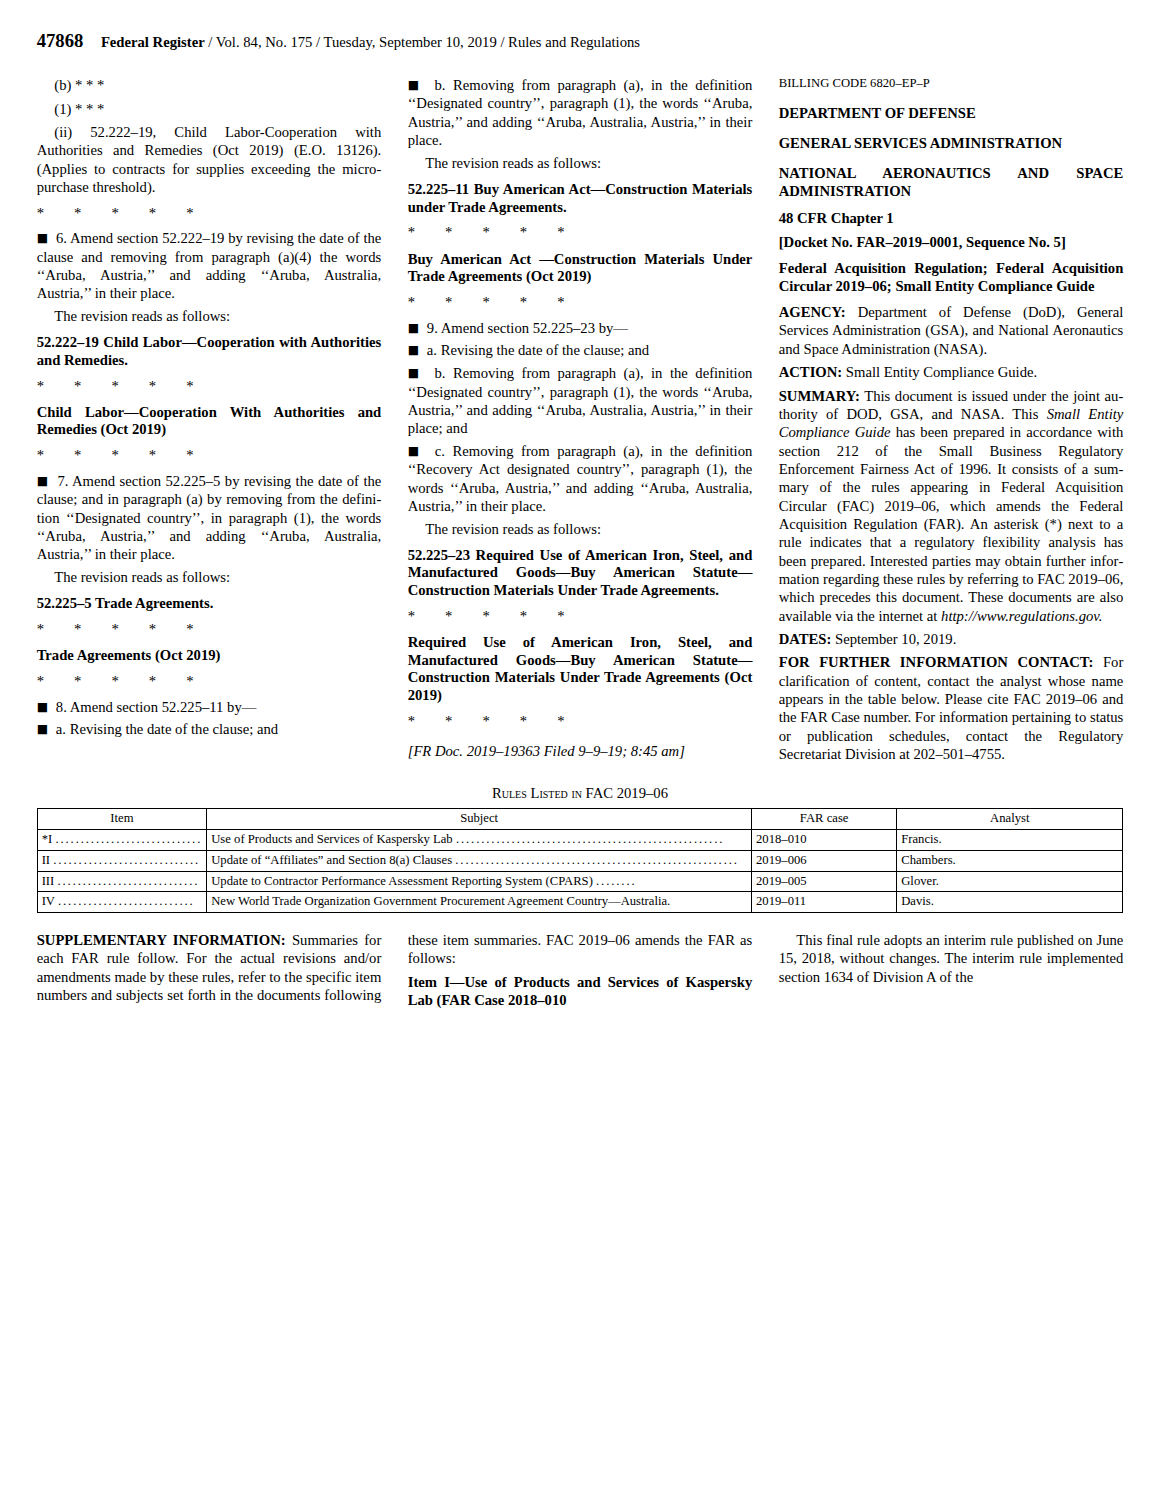47868 Federal Register / Vol. 84, No. 175 / Tuesday, September 10, 2019 / Rules and Regulations
(b) * * *
(1) * * *
(ii) 52.222–19, Child Labor-Cooperation with Authorities and Remedies (Oct 2019) (E.O. 13126). (Applies to contracts for supplies exceeding the micro-purchase threshold).
* * * * *
■ 6. Amend section 52.222–19 by revising the date of the clause and removing from paragraph (a)(4) the words ‘‘Aruba, Austria,’’ and adding ‘‘Aruba, Australia, Austria,’’ in their place.
The revision reads as follows:
52.222–19 Child Labor—Cooperation with Authorities and Remedies.
* * * * *
Child Labor—Cooperation With Authorities and Remedies (Oct 2019)
* * * * *
■ 7. Amend section 52.225–5 by revising the date of the clause; and in paragraph (a) by removing from the definition ‘‘Designated country’’, in paragraph (1), the words ‘‘Aruba, Austria,’’ and adding ‘‘Aruba, Australia, Austria,’’ in their place.
The revision reads as follows:
52.225–5 Trade Agreements.
* * * * *
Trade Agreements (Oct 2019)
* * * * *
■ 8. Amend section 52.225–11 by—
■ a. Revising the date of the clause; and
■ b. Removing from paragraph (a), in the definition ‘‘Designated country’’, paragraph (1), the words ‘‘Aruba, Austria,’’ and adding ‘‘Aruba, Australia, Austria,’’ in their place.
The revision reads as follows:
52.225–11 Buy American Act—Construction Materials under Trade Agreements.
* * * * *
Buy American Act —Construction Materials Under Trade Agreements (Oct 2019)
* * * * *
■ 9. Amend section 52.225–23 by—
■ a. Revising the date of the clause; and
■ b. Removing from paragraph (a), in the definition ‘‘Designated country’’, paragraph (1), the words ‘‘Aruba, Austria,’’ and adding ‘‘Aruba, Australia, Austria,’’ in their place; and
■ c. Removing from paragraph (a), in the definition ‘‘Recovery Act designated country’’, paragraph (1), the words ‘‘Aruba, Austria,’’ and adding ‘‘Aruba, Australia, Austria,’’ in their place.
The revision reads as follows:
52.225–23 Required Use of American Iron, Steel, and Manufactured Goods—Buy American Statute—Construction Materials Under Trade Agreements.
* * * * *
Required Use of American Iron, Steel, and Manufactured Goods—Buy American Statute—Construction Materials Under Trade Agreements (Oct 2019)
* * * * *
[FR Doc. 2019–19363 Filed 9–9–19; 8:45 am]
BILLING CODE 6820–EP–P
DEPARTMENT OF DEFENSE
GENERAL SERVICES ADMINISTRATION
NATIONAL AERONAUTICS AND SPACE ADMINISTRATION
48 CFR Chapter 1
[Docket No. FAR–2019–0001, Sequence No. 5]
Federal Acquisition Regulation; Federal Acquisition Circular 2019–06; Small Entity Compliance Guide
AGENCY: Department of Defense (DoD), General Services Administration (GSA), and National Aeronautics and Space Administration (NASA).
ACTION: Small Entity Compliance Guide.
SUMMARY: This document is issued under the joint authority of DOD, GSA, and NASA. This Small Entity Compliance Guide has been prepared in accordance with section 212 of the Small Business Regulatory Enforcement Fairness Act of 1996. It consists of a summary of the rules appearing in Federal Acquisition Circular (FAC) 2019–06, which amends the Federal Acquisition Regulation (FAR). An asterisk (*) next to a rule indicates that a regulatory flexibility analysis has been prepared. Interested parties may obtain further information regarding these rules by referring to FAC 2019–06, which precedes this document. These documents are also available via the internet at http://www.regulations.gov.
DATES: September 10, 2019.
FOR FURTHER INFORMATION CONTACT: For clarification of content, contact the analyst whose name appears in the table below. Please cite FAC 2019–06 and the FAR Case number. For information pertaining to status or publication schedules, contact the Regulatory Secretariat Division at 202–501–4755.
Rules Listed in FAC 2019–06
| Item | Subject | FAR case | Analyst |
| --- | --- | --- | --- |
| *I ............................. | Use of Products and Services of Kaspersky Lab ..................................................... | 2018–010 | Francis. |
| II ............................. | Update of “Affiliates” and Section 8(a) Clauses ........................................................ | 2019–006 | Chambers. |
| III ............................ | Update to Contractor Performance Assessment Reporting System (CPARS) ........ | 2019–005 | Glover. |
| IV ........................... | New World Trade Organization Government Procurement Agreement Country—Australia. | 2019–011 | Davis. |
SUPPLEMENTARY INFORMATION: Summaries for each FAR rule follow. For the actual revisions and/or amendments made by these rules, refer to the specific item numbers and subjects set forth in the documents following these item summaries. FAC 2019–06 amends the FAR as follows:
Item I—Use of Products and Services of Kaspersky Lab (FAR Case 2018–010
This final rule adopts an interim rule published on June 15, 2018, without changes. The interim rule implemented section 1634 of Division A of the